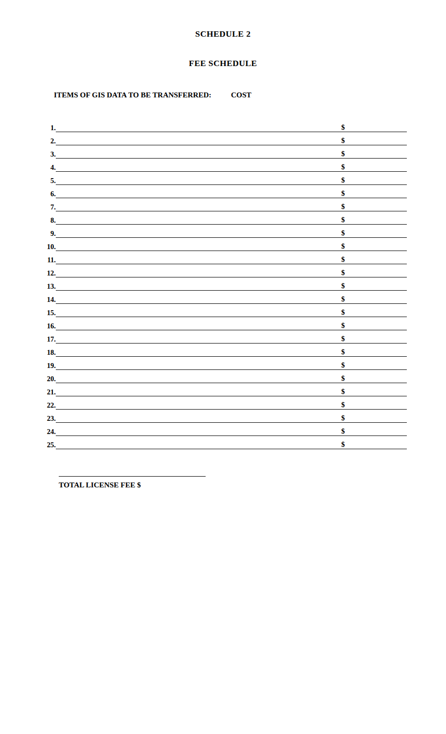SCHEDULE 2
FEE SCHEDULE
ITEMS OF GIS DATA TO BE TRANSFERRED:COST
| 1. | | $ | |
| 2. | | $ | |
| 3. | | $ | |
| 4. | | $ | |
| 5. | | $ | |
| 6. | | $ | |
| 7. | | $ | |
| 8. | | $ | |
| 9. | | $ | |
| 10. | | $ | |
| 11. | | $ | |
| 12. | | $ | |
| 13. | | $ | |
| 14. | | $ | |
| 15. | | $ | |
| 16. | | $ | |
| 17. | | $ | |
| 18. | | $ | |
| 19. | | $ | |
| 20. | | $ | |
| 21. | | $ | |
| 22. | | $ | |
| 23. | | $ | |
| 24. | | $ | |
| 25. | | $ | |
TOTAL LICENSE FEE $